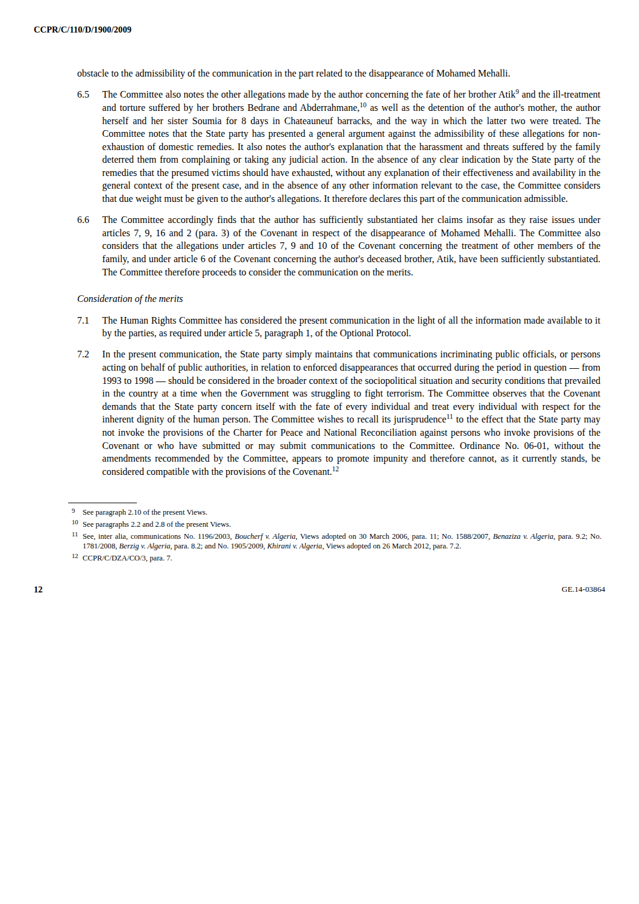CCPR/C/110/D/1900/2009
obstacle to the admissibility of the communication in the part related to the disappearance of Mohamed Mehalli.
6.5 The Committee also notes the other allegations made by the author concerning the fate of her brother Atik9 and the ill-treatment and torture suffered by her brothers Bedrane and Abderrahmane,10 as well as the detention of the author's mother, the author herself and her sister Soumia for 8 days in Chateauneuf barracks, and the way in which the latter two were treated. The Committee notes that the State party has presented a general argument against the admissibility of these allegations for non-exhaustion of domestic remedies. It also notes the author's explanation that the harassment and threats suffered by the family deterred them from complaining or taking any judicial action. In the absence of any clear indication by the State party of the remedies that the presumed victims should have exhausted, without any explanation of their effectiveness and availability in the general context of the present case, and in the absence of any other information relevant to the case, the Committee considers that due weight must be given to the author's allegations. It therefore declares this part of the communication admissible.
6.6 The Committee accordingly finds that the author has sufficiently substantiated her claims insofar as they raise issues under articles 7, 9, 16 and 2 (para. 3) of the Covenant in respect of the disappearance of Mohamed Mehalli. The Committee also considers that the allegations under articles 7, 9 and 10 of the Covenant concerning the treatment of other members of the family, and under article 6 of the Covenant concerning the author's deceased brother, Atik, have been sufficiently substantiated. The Committee therefore proceeds to consider the communication on the merits.
Consideration of the merits
7.1 The Human Rights Committee has considered the present communication in the light of all the information made available to it by the parties, as required under article 5, paragraph 1, of the Optional Protocol.
7.2 In the present communication, the State party simply maintains that communications incriminating public officials, or persons acting on behalf of public authorities, in relation to enforced disappearances that occurred during the period in question — from 1993 to 1998 — should be considered in the broader context of the sociopolitical situation and security conditions that prevailed in the country at a time when the Government was struggling to fight terrorism. The Committee observes that the Covenant demands that the State party concern itself with the fate of every individual and treat every individual with respect for the inherent dignity of the human person. The Committee wishes to recall its jurisprudence11 to the effect that the State party may not invoke the provisions of the Charter for Peace and National Reconciliation against persons who invoke provisions of the Covenant or who have submitted or may submit communications to the Committee. Ordinance No. 06-01, without the amendments recommended by the Committee, appears to promote impunity and therefore cannot, as it currently stands, be considered compatible with the provisions of the Covenant.12
9 See paragraph 2.10 of the present Views.
10 See paragraphs 2.2 and 2.8 of the present Views.
11 See, inter alia, communications No. 1196/2003, Boucherf v. Algeria, Views adopted on 30 March 2006, para. 11; No. 1588/2007, Benaziza v. Algeria, para. 9.2; No. 1781/2008, Berzig v. Algeria, para. 8.2; and No. 1905/2009, Khirani v. Algeria, Views adopted on 26 March 2012, para. 7.2.
12 CCPR/C/DZA/CO/3, para. 7.
12 GE.14-03864